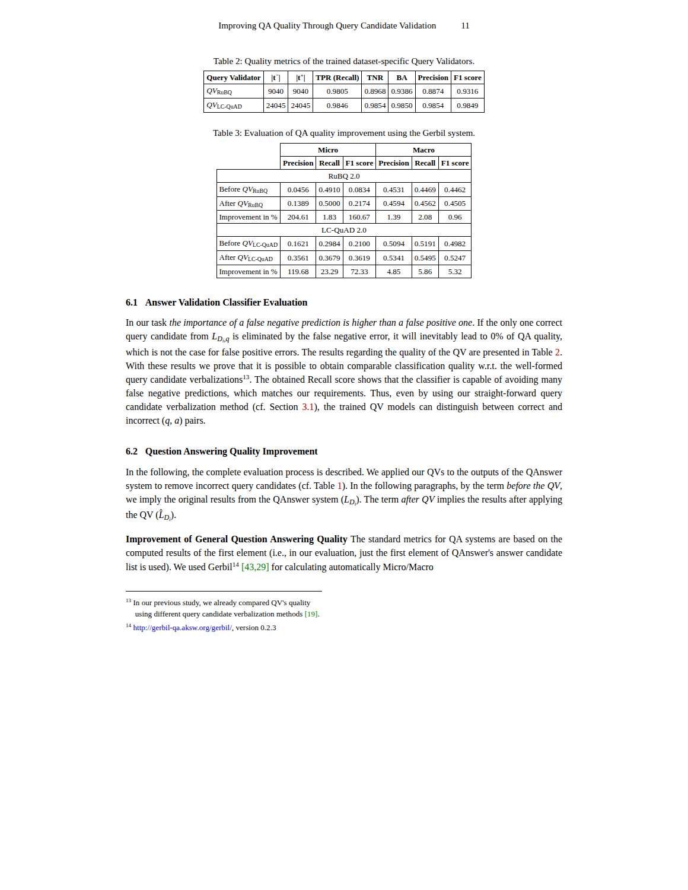Improving QA Quality Through Query Candidate Validation 11
Table 2: Quality metrics of the trained dataset-specific Query Validators.
| Query Validator | /t − / | /t + / | TPR (Recall) | TNR | BA | Precision | F1 score |
| --- | --- | --- | --- | --- | --- | --- | --- |
| QV RuBQ | 9040 | 9040 | 0.9805 | 0.8968 | 0.9386 | 0.8874 | 0.9316 |
| QV LC-QuAD | 24045 | 24045 | 0.9846 | 0.9854 | 0.9850 | 0.9854 | 0.9849 |
Table 3: Evaluation of QA quality improvement using the Gerbil system.
| | Micro | Macro |
| --- | --- | --- |
| Precision | Recall | F1 score | Precision | Recall | F1 score |
| RuBQ 2.0 |
| Before QV RuBQ | 0.0456 | 0.4910 | 0.0834 | 0.4531 | 0.4469 | 0.4462 |
| After QV RuBQ | 0.1389 | 0.5000 | 0.2174 | 0.4594 | 0.4562 | 0.4505 |
| Improvement in % | 204.61 | 1.83 | 160.67 | 1.39 | 2.08 | 0.96 |
| LC-QuAD 2.0 |
| Before QV LC-QuAD | 0.1621 | 0.2984 | 0.2100 | 0.5094 | 0.5191 | 0.4982 |
| After QV LC-QuAD | 0.3561 | 0.3679 | 0.3619 | 0.5341 | 0.5495 | 0.5247 |
| Improvement in % | 119.68 | 23.29 | 72.33 | 4.85 | 5.86 | 5.32 |
6.1 Answer Validation Classifier Evaluation
In our task the importance of a false negative prediction is higher than a false positive one. If the only one correct query candidate from LDi,q is eliminated by the false negative error, it will inevitably lead to 0% of QA quality, which is not the case for false positive errors. The results regarding the quality of the QV are presented in Table 2. With these results we prove that it is possible to obtain comparable classification quality w.r.t. the well-formed query candidate verbalizations13. The obtained Recall score shows that the classifier is capable of avoiding many false negative predictions, which matches our requirements. Thus, even by using our straight-forward query candidate verbalization method (cf. Section 3.1), the trained QV models can distinguish between correct and incorrect (q, a) pairs.
6.2 Question Answering Quality Improvement
In the following, the complete evaluation process is described. We applied our QVs to the outputs of the QAnswer system to remove incorrect query candidates (cf. Table 1). In the following paragraphs, by the term before the QV, we imply the original results from the QAnswer system (LDi). The term after QV implies the results after applying the QV (L̂Di).
Improvement of General Question Answering Quality The standard metrics for QA systems are based on the computed results of the first element (i.e., in our evaluation, just the first element of QAnswer's answer candidate list is used). We used Gerbil14 [43,29] for calculating automatically Micro/Macro
13 In our previous study, we already compared QV's quality using different query candidate verbalization methods [19].
14 http://gerbil-qa.aksw.org/gerbil/, version 0.2.3